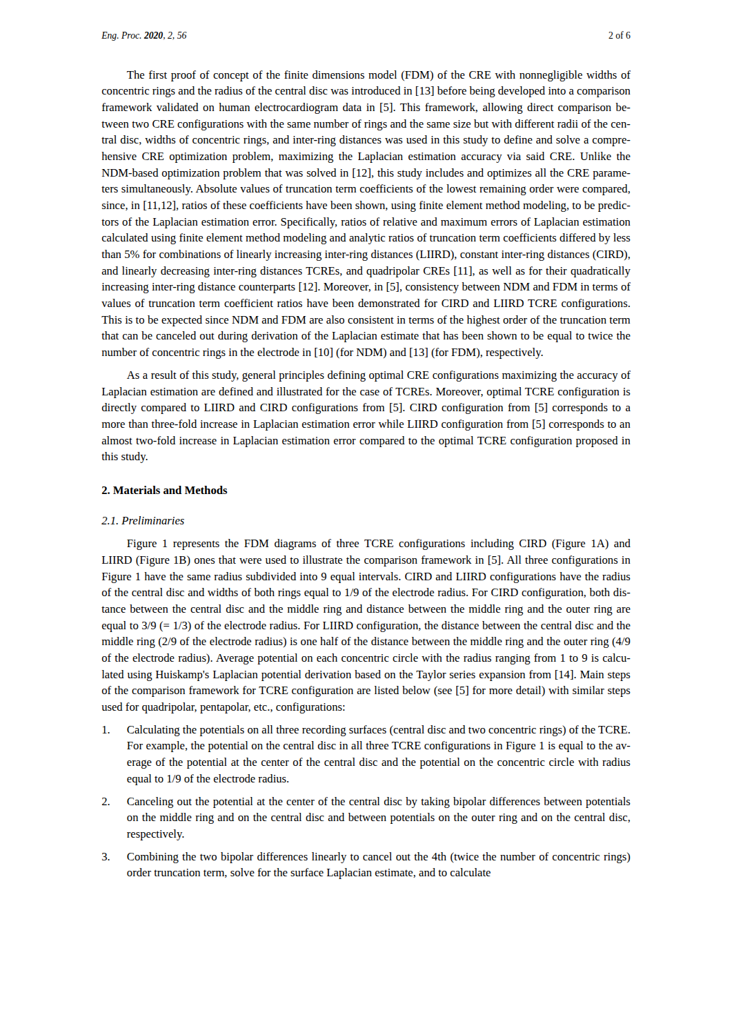Eng. Proc. 2020, 2, 56 2 of 6
The first proof of concept of the finite dimensions model (FDM) of the CRE with nonnegligible widths of concentric rings and the radius of the central disc was introduced in [13] before being developed into a comparison framework validated on human electrocardiogram data in [5]. This framework, allowing direct comparison between two CRE configurations with the same number of rings and the same size but with different radii of the central disc, widths of concentric rings, and inter-ring distances was used in this study to define and solve a comprehensive CRE optimization problem, maximizing the Laplacian estimation accuracy via said CRE. Unlike the NDM-based optimization problem that was solved in [12], this study includes and optimizes all the CRE parameters simultaneously. Absolute values of truncation term coefficients of the lowest remaining order were compared, since, in [11,12], ratios of these coefficients have been shown, using finite element method modeling, to be predictors of the Laplacian estimation error. Specifically, ratios of relative and maximum errors of Laplacian estimation calculated using finite element method modeling and analytic ratios of truncation term coefficients differed by less than 5% for combinations of linearly increasing inter-ring distances (LIIRD), constant inter-ring distances (CIRD), and linearly decreasing inter-ring distances TCREs, and quadripolar CREs [11], as well as for their quadratically increasing inter-ring distance counterparts [12]. Moreover, in [5], consistency between NDM and FDM in terms of values of truncation term coefficient ratios have been demonstrated for CIRD and LIIRD TCRE configurations. This is to be expected since NDM and FDM are also consistent in terms of the highest order of the truncation term that can be canceled out during derivation of the Laplacian estimate that has been shown to be equal to twice the number of concentric rings in the electrode in [10] (for NDM) and [13] (for FDM), respectively.
As a result of this study, general principles defining optimal CRE configurations maximizing the accuracy of Laplacian estimation are defined and illustrated for the case of TCREs. Moreover, optimal TCRE configuration is directly compared to LIIRD and CIRD configurations from [5]. CIRD configuration from [5] corresponds to a more than three-fold increase in Laplacian estimation error while LIIRD configuration from [5] corresponds to an almost two-fold increase in Laplacian estimation error compared to the optimal TCRE configuration proposed in this study.
2. Materials and Methods
2.1. Preliminaries
Figure 1 represents the FDM diagrams of three TCRE configurations including CIRD (Figure 1A) and LIIRD (Figure 1B) ones that were used to illustrate the comparison framework in [5]. All three configurations in Figure 1 have the same radius subdivided into 9 equal intervals. CIRD and LIIRD configurations have the radius of the central disc and widths of both rings equal to 1/9 of the electrode radius. For CIRD configuration, both distance between the central disc and the middle ring and distance between the middle ring and the outer ring are equal to 3/9 (= 1/3) of the electrode radius. For LIIRD configuration, the distance between the central disc and the middle ring (2/9 of the electrode radius) is one half of the distance between the middle ring and the outer ring (4/9 of the electrode radius). Average potential on each concentric circle with the radius ranging from 1 to 9 is calculated using Huiskamp's Laplacian potential derivation based on the Taylor series expansion from [14]. Main steps of the comparison framework for TCRE configuration are listed below (see [5] for more detail) with similar steps used for quadripolar, pentapolar, etc., configurations:
Calculating the potentials on all three recording surfaces (central disc and two concentric rings) of the TCRE. For example, the potential on the central disc in all three TCRE configurations in Figure 1 is equal to the average of the potential at the center of the central disc and the potential on the concentric circle with radius equal to 1/9 of the electrode radius.
Canceling out the potential at the center of the central disc by taking bipolar differences between potentials on the middle ring and on the central disc and between potentials on the outer ring and on the central disc, respectively.
Combining the two bipolar differences linearly to cancel out the 4th (twice the number of concentric rings) order truncation term, solve for the surface Laplacian estimate, and to calculate